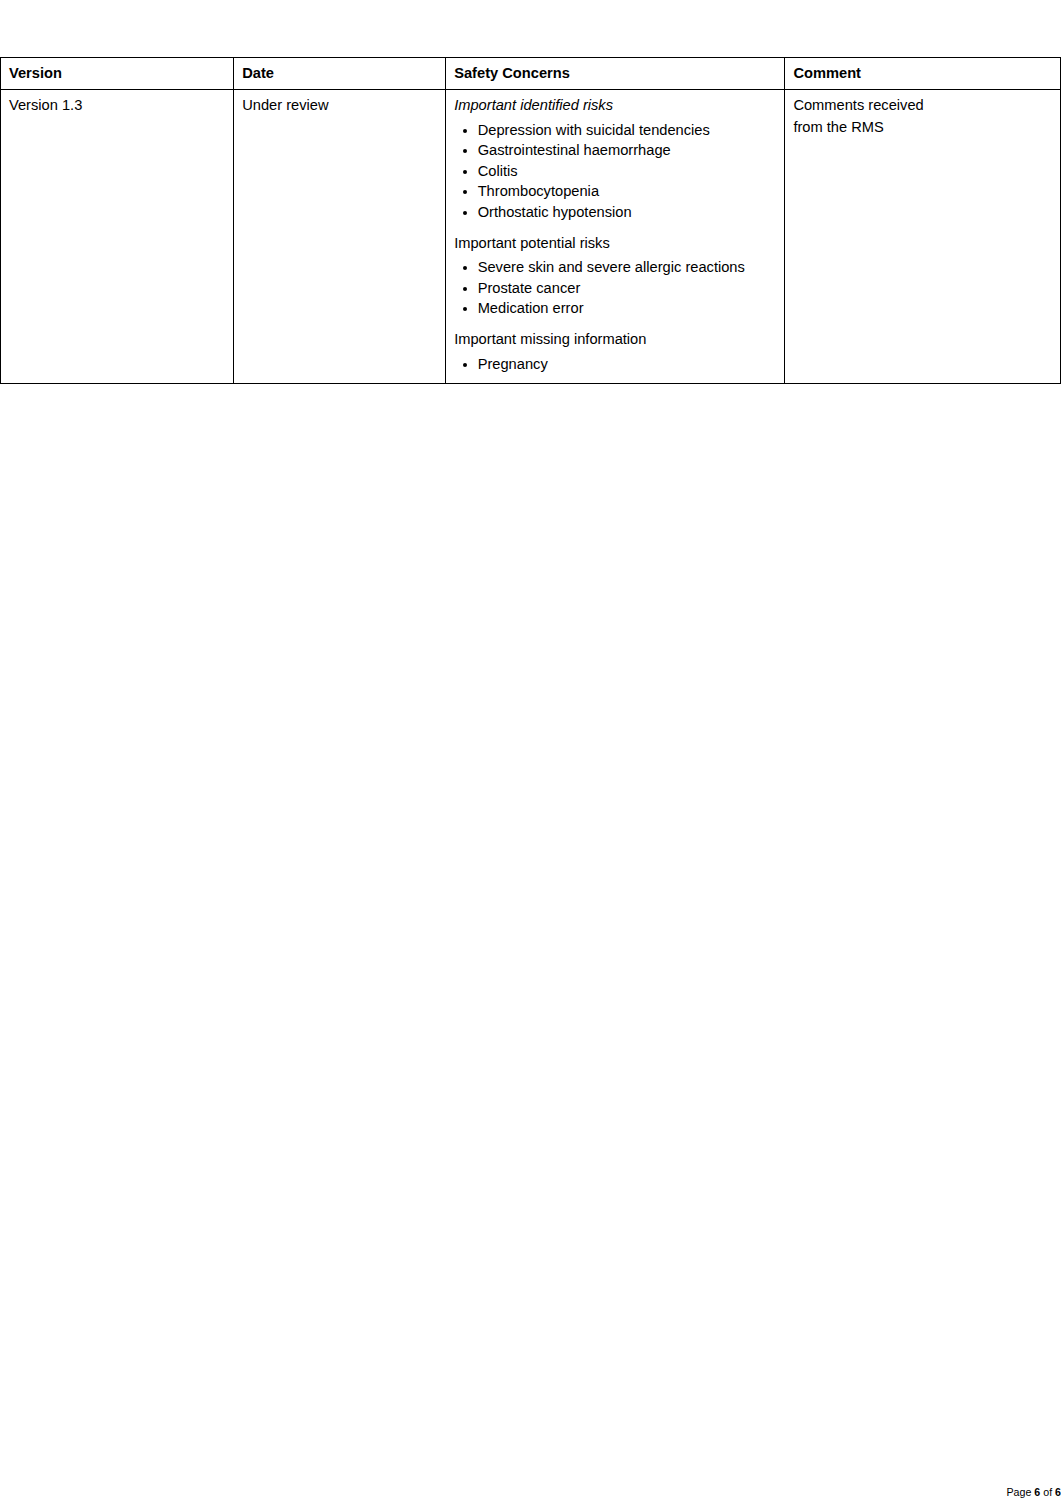| Version | Date | Safety Concerns | Comment |
| --- | --- | --- | --- |
| Version 1.3 | Under review | Important identified risks Depression with suicidal tendencies Gastrointestinal haemorrhage Colitis Thrombocytopenia Orthostatic hypotension Important potential risks Severe skin and severe allergic reactions Prostate cancer Medication error Important missing information Pregnancy | Comments received from the RMS |
Page 6 of 6